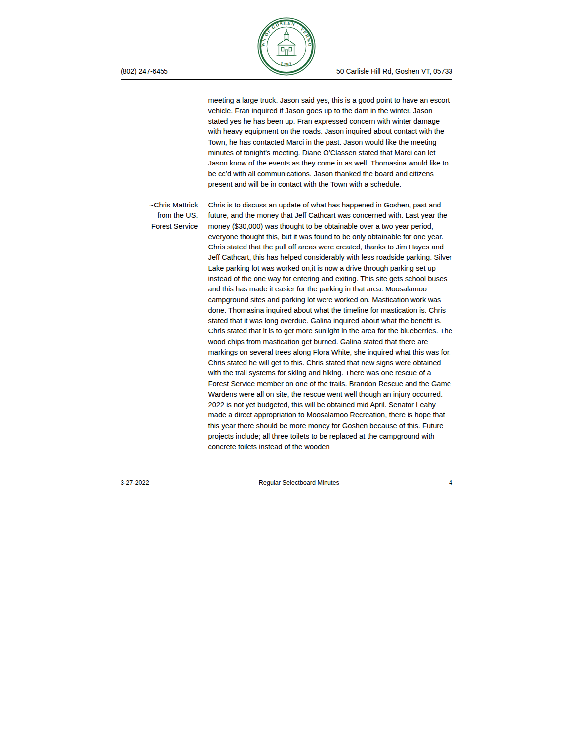TOWN OF GOSHEN · VERMONT 1792
(802) 247-6455
50 Carlisle Hill Rd, Goshen VT, 05733
meeting a large truck. Jason said yes, this is a good point to have an escort vehicle. Fran inquired if Jason goes up to the dam in the winter. Jason stated yes he has been up, Fran expressed concern with winter damage with heavy equipment on the roads. Jason inquired about contact with the Town, he has contacted Marci in the past. Jason would like the meeting minutes of tonight's meeting. Diane O’Classen stated that Marci can let Jason know of the events as they come in as well. Thomasina would like to be cc’d with all communications. Jason thanked the board and citizens present and will be in contact with the Town with a schedule.
~Chris Mattrick from the US. Forest Service
Chris is to discuss an update of what has happened in Goshen, past and future, and the money that Jeff Cathcart was concerned with. Last year the money ($30,000) was thought to be obtainable over a two year period, everyone thought this, but it was found to be only obtainable for one year. Chris stated that the pull off areas were created, thanks to Jim Hayes and Jeff Cathcart, this has helped considerably with less roadside parking. Silver Lake parking lot was worked on,it is now a drive through parking set up instead of the one way for entering and exiting. This site gets school buses and this has made it easier for the parking in that area. Moosalamoo campground sites and parking lot were worked on. Mastication work was done. Thomasina inquired about what the timeline for mastication is. Chris stated that it was long overdue. Galina inquired about what the benefit is. Chris stated that it is to get more sunlight in the area for the blueberries. The wood chips from mastication get burned. Galina stated that there are markings on several trees along Flora White, she inquired what this was for. Chris stated he will get to this. Chris stated that new signs were obtained with the trail systems for skiing and hiking. There was one rescue of a Forest Service member on one of the trails. Brandon Rescue and the Game Wardens were all on site, the rescue went well though an injury occurred. 2022 is not yet budgeted, this will be obtained mid April. Senator Leahy made a direct appropriation to Moosalamoo Recreation, there is hope that this year there should be more money for Goshen because of this. Future projects include; all three toilets to be replaced at the campground with concrete toilets instead of the wooden
3-27-2022
Regular Selectboard Minutes
4